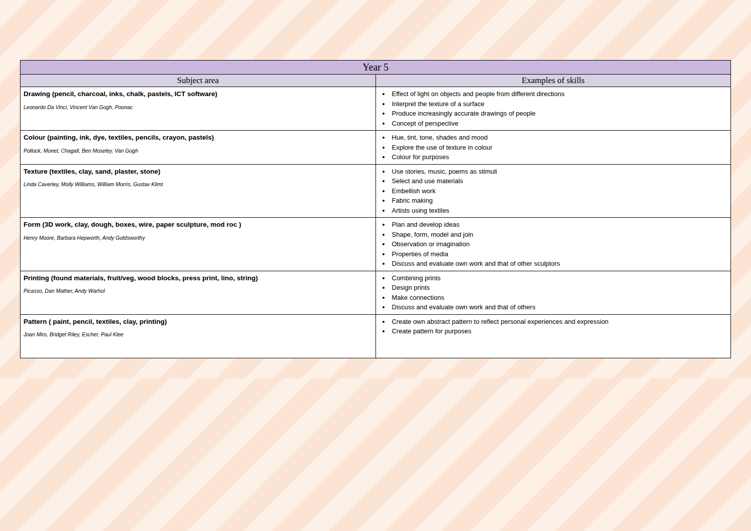| Year 5 |
| Subject area | Examples of skills |
| Drawing (pencil, charcoal, inks, chalk, pastels, ICT software) Leonardo Da Vinci, Vincent Van Gogh, Poonac | Effect of light on objects and people from different directions Interpret the texture of a surface Produce increasingly accurate drawings of people Concept of perspective |
| Colour (painting, ink, dye, textiles, pencils, crayon, pastels) Pollock, Monet, Chagall, Ben Moseley, Van Gogh | Hue, tint, tone, shades and mood Explore the use of texture in colour Colour for purposes |
| Texture (textiles, clay, sand, plaster, stone) Linda Caverley, Molly Williams, William Morris, Gustav Klimt | Use stories, music, poems as stimuli Select and use materials Embellish work Fabric making Artists using textiles |
| Form (3D work, clay, dough, boxes, wire, paper sculpture, mod roc ) Henry Moore, Barbara Hepworth, Andy Goldsworthy | Plan and develop ideas Shape, form, model and join Observation or imagination Properties of media Discuss and evaluate own work and that of other sculptors |
| Printing (found materials, fruit/veg, wood blocks, press print, lino, string) Picasso, Dan Mather, Andy Warhol | Combining prints Design prints Make connections Discuss and evaluate own work and that of others |
| Pattern ( paint, pencil, textiles, clay, printing) Joan Miro, Bridget Riley, Escher, Paul Klee | Create own abstract pattern to reflect personal experiences and expression Create pattern for purposes |